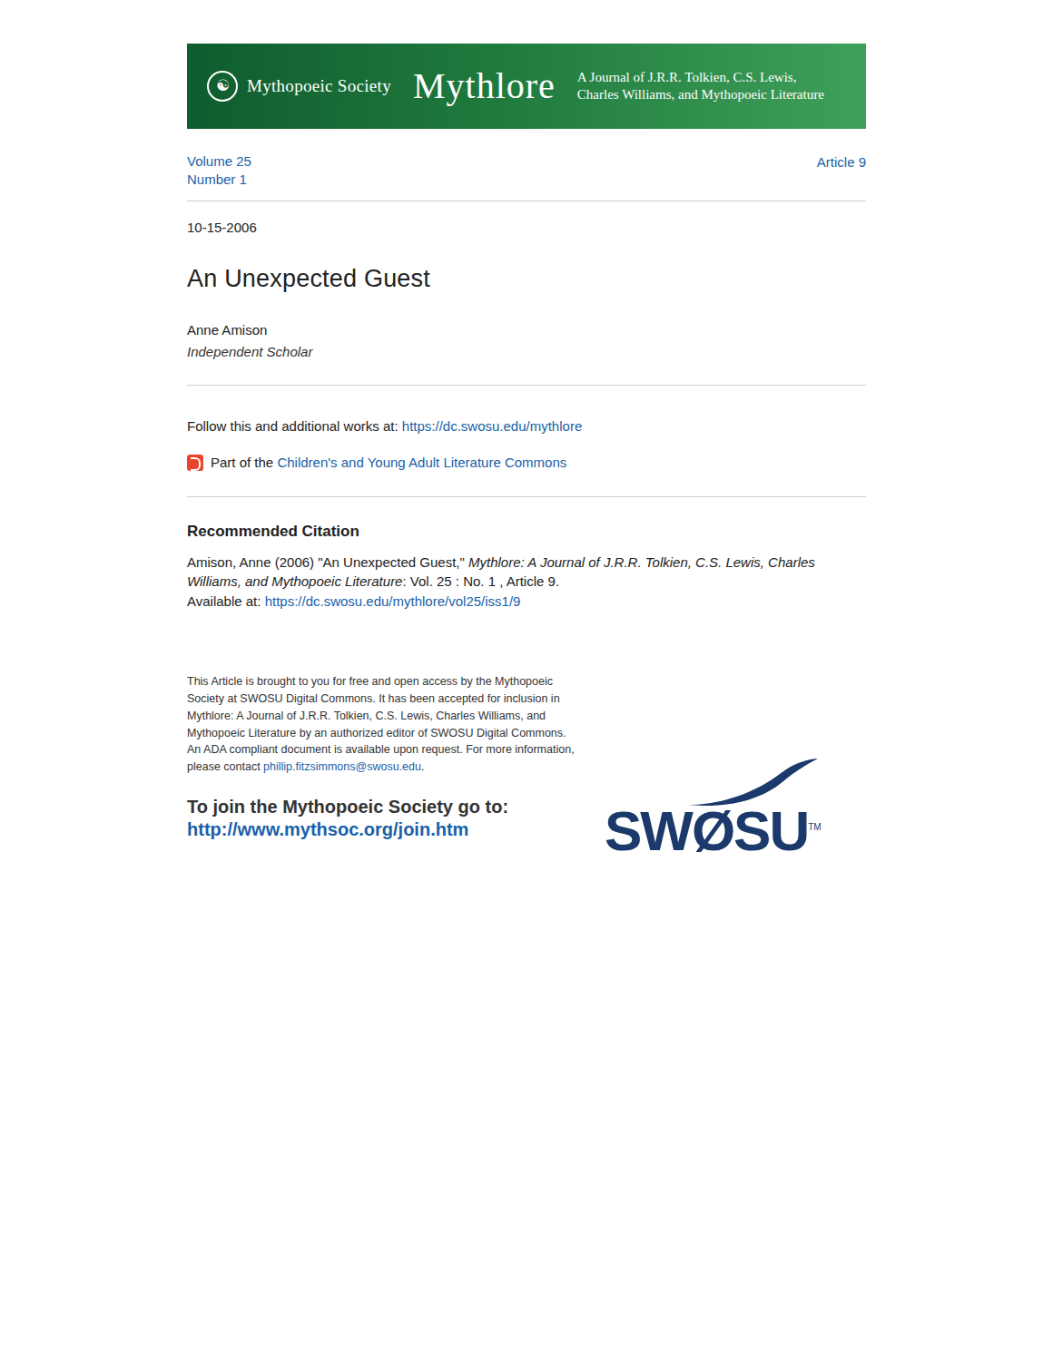☯ Mythopoeic Society
Mythlore
A Journal of J.R.R. Tolkien, C.S. Lewis,
Charles Williams, and Mythopoeic Literature
Volume 25
Number 1
Article 9
10-15-2006
An Unexpected Guest
Anne Amison
Independent Scholar
Follow this and additional works at: https://dc.swosu.edu/mythlore
Part of the Children's and Young Adult Literature Commons
Recommended Citation
Amison, Anne (2006) "An Unexpected Guest," Mythlore: A Journal of J.R.R. Tolkien, C.S. Lewis, Charles Williams, and Mythopoeic Literature: Vol. 25 : No. 1 , Article 9.
Available at: https://dc.swosu.edu/mythlore/vol25/iss1/9
This Article is brought to you for free and open access by the Mythopoeic Society at SWOSU Digital Commons. It has been accepted for inclusion in Mythlore: A Journal of J.R.R. Tolkien, C.S. Lewis, Charles Williams, and Mythopoeic Literature by an authorized editor of SWOSU Digital Commons. An ADA compliant document is available upon request. For more information, please contact phillip.fitzsimmons@swosu.edu.
To join the Mythopoeic Society go to:
http://www.mythsoc.org/join.htm
SWØSUTM